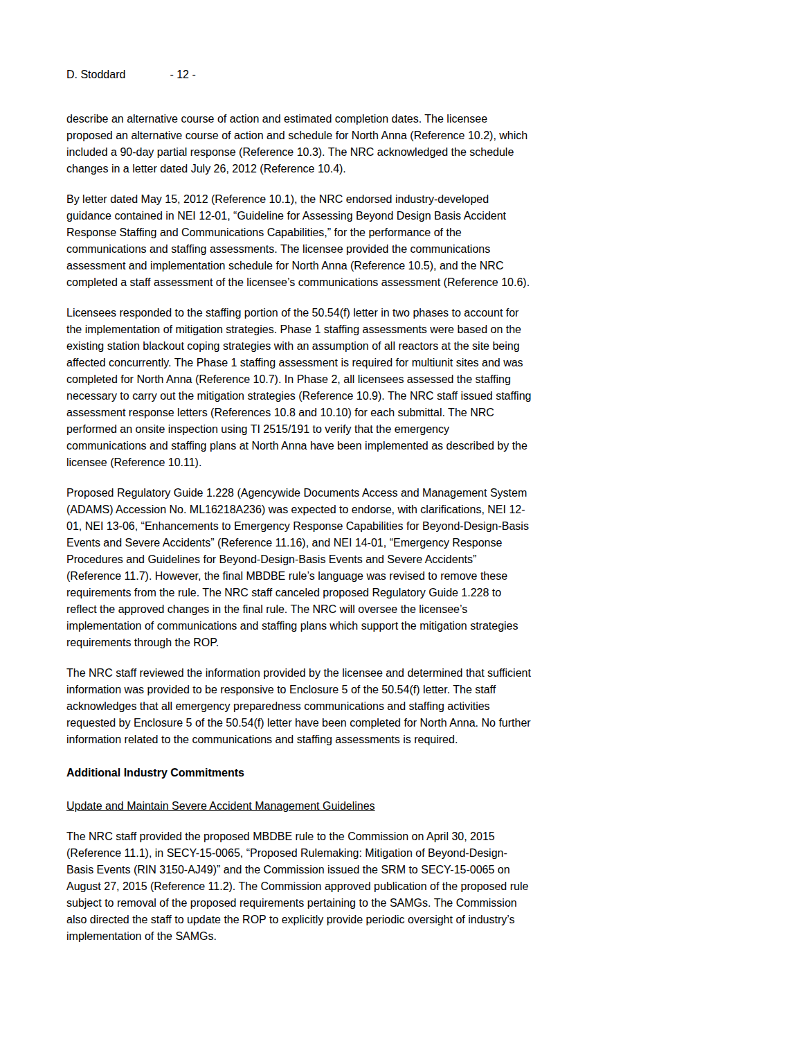D. Stoddard - 12 -
describe an alternative course of action and estimated completion dates. The licensee proposed an alternative course of action and schedule for North Anna (Reference 10.2), which included a 90-day partial response (Reference 10.3). The NRC acknowledged the schedule changes in a letter dated July 26, 2012 (Reference 10.4).
By letter dated May 15, 2012 (Reference 10.1), the NRC endorsed industry-developed guidance contained in NEI 12-01, “Guideline for Assessing Beyond Design Basis Accident Response Staffing and Communications Capabilities,” for the performance of the communications and staffing assessments. The licensee provided the communications assessment and implementation schedule for North Anna (Reference 10.5), and the NRC completed a staff assessment of the licensee’s communications assessment (Reference 10.6).
Licensees responded to the staffing portion of the 50.54(f) letter in two phases to account for the implementation of mitigation strategies. Phase 1 staffing assessments were based on the existing station blackout coping strategies with an assumption of all reactors at the site being affected concurrently. The Phase 1 staffing assessment is required for multiunit sites and was completed for North Anna (Reference 10.7). In Phase 2, all licensees assessed the staffing necessary to carry out the mitigation strategies (Reference 10.9). The NRC staff issued staffing assessment response letters (References 10.8 and 10.10) for each submittal. The NRC performed an onsite inspection using TI 2515/191 to verify that the emergency communications and staffing plans at North Anna have been implemented as described by the licensee (Reference 10.11).
Proposed Regulatory Guide 1.228 (Agencywide Documents Access and Management System (ADAMS) Accession No. ML16218A236) was expected to endorse, with clarifications, NEI 12-01, NEI 13-06, “Enhancements to Emergency Response Capabilities for Beyond-Design-Basis Events and Severe Accidents” (Reference 11.16), and NEI 14-01, “Emergency Response Procedures and Guidelines for Beyond-Design-Basis Events and Severe Accidents” (Reference 11.7). However, the final MBDBE rule’s language was revised to remove these requirements from the rule. The NRC staff canceled proposed Regulatory Guide 1.228 to reflect the approved changes in the final rule. The NRC will oversee the licensee’s implementation of communications and staffing plans which support the mitigation strategies requirements through the ROP.
The NRC staff reviewed the information provided by the licensee and determined that sufficient information was provided to be responsive to Enclosure 5 of the 50.54(f) letter. The staff acknowledges that all emergency preparedness communications and staffing activities requested by Enclosure 5 of the 50.54(f) letter have been completed for North Anna. No further information related to the communications and staffing assessments is required.
Additional Industry Commitments
Update and Maintain Severe Accident Management Guidelines
The NRC staff provided the proposed MBDBE rule to the Commission on April 30, 2015 (Reference 11.1), in SECY-15-0065, “Proposed Rulemaking: Mitigation of Beyond-Design-Basis Events (RIN 3150-AJ49)” and the Commission issued the SRM to SECY-15-0065 on August 27, 2015 (Reference 11.2). The Commission approved publication of the proposed rule subject to removal of the proposed requirements pertaining to the SAMGs. The Commission also directed the staff to update the ROP to explicitly provide periodic oversight of industry’s implementation of the SAMGs.